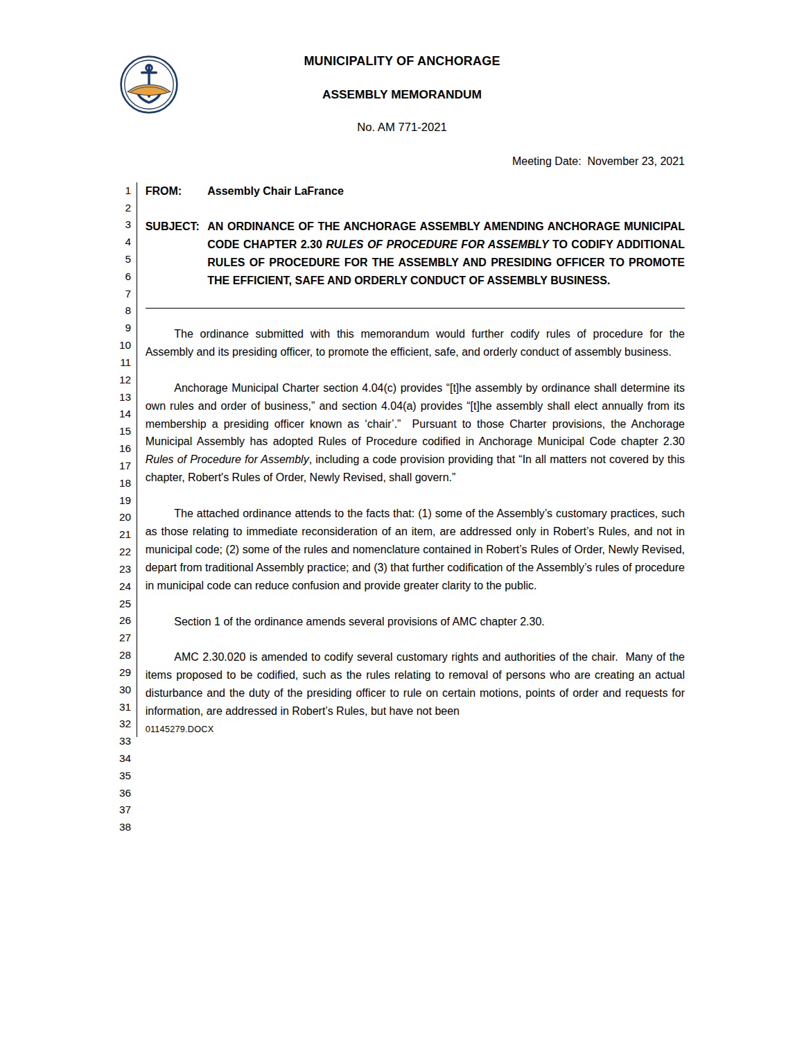MUNICIPALITY OF ANCHORAGE
ASSEMBLY MEMORANDUM
No. AM 771-2021
Meeting Date: November 23, 2021
1 2 3 4 5 6 7 8 9 10 11 12 13 14 15 16 17 18 19 20 21 22 23 24 25 26 27 28 29 30 31 32 33 34 35 36 37 38
FROM:
Assembly Chair LaFrance
SUBJECT:
AN ORDINANCE OF THE ANCHORAGE ASSEMBLY AMENDING ANCHORAGE MUNICIPAL CODE CHAPTER 2.30 RULES OF PROCEDURE FOR ASSEMBLY TO CODIFY ADDITIONAL RULES OF PROCEDURE FOR THE ASSEMBLY AND PRESIDING OFFICER TO PROMOTE THE EFFICIENT, SAFE AND ORDERLY CONDUCT OF ASSEMBLY BUSINESS.
The ordinance submitted with this memorandum would further codify rules of procedure for the Assembly and its presiding officer, to promote the efficient, safe, and orderly conduct of assembly business.
Anchorage Municipal Charter section 4.04(c) provides “[t]he assembly by ordinance shall determine its own rules and order of business,” and section 4.04(a) provides “[t]he assembly shall elect annually from its membership a presiding officer known as ‘chair’.” Pursuant to those Charter provisions, the Anchorage Municipal Assembly has adopted Rules of Procedure codified in Anchorage Municipal Code chapter 2.30 Rules of Procedure for Assembly, including a code provision providing that “In all matters not covered by this chapter, Robert's Rules of Order, Newly Revised, shall govern.”
The attached ordinance attends to the facts that: (1) some of the Assembly’s customary practices, such as those relating to immediate reconsideration of an item, are addressed only in Robert’s Rules, and not in municipal code; (2) some of the rules and nomenclature contained in Robert’s Rules of Order, Newly Revised, depart from traditional Assembly practice; and (3) that further codification of the Assembly’s rules of procedure in municipal code can reduce confusion and provide greater clarity to the public.
Section 1 of the ordinance amends several provisions of AMC chapter 2.30.
AMC 2.30.020 is amended to codify several customary rights and authorities of the chair. Many of the items proposed to be codified, such as the rules relating to removal of persons who are creating an actual disturbance and the duty of the presiding officer to rule on certain motions, points of order and requests for information, are addressed in Robert’s Rules, but have not been
01145279.DOCX